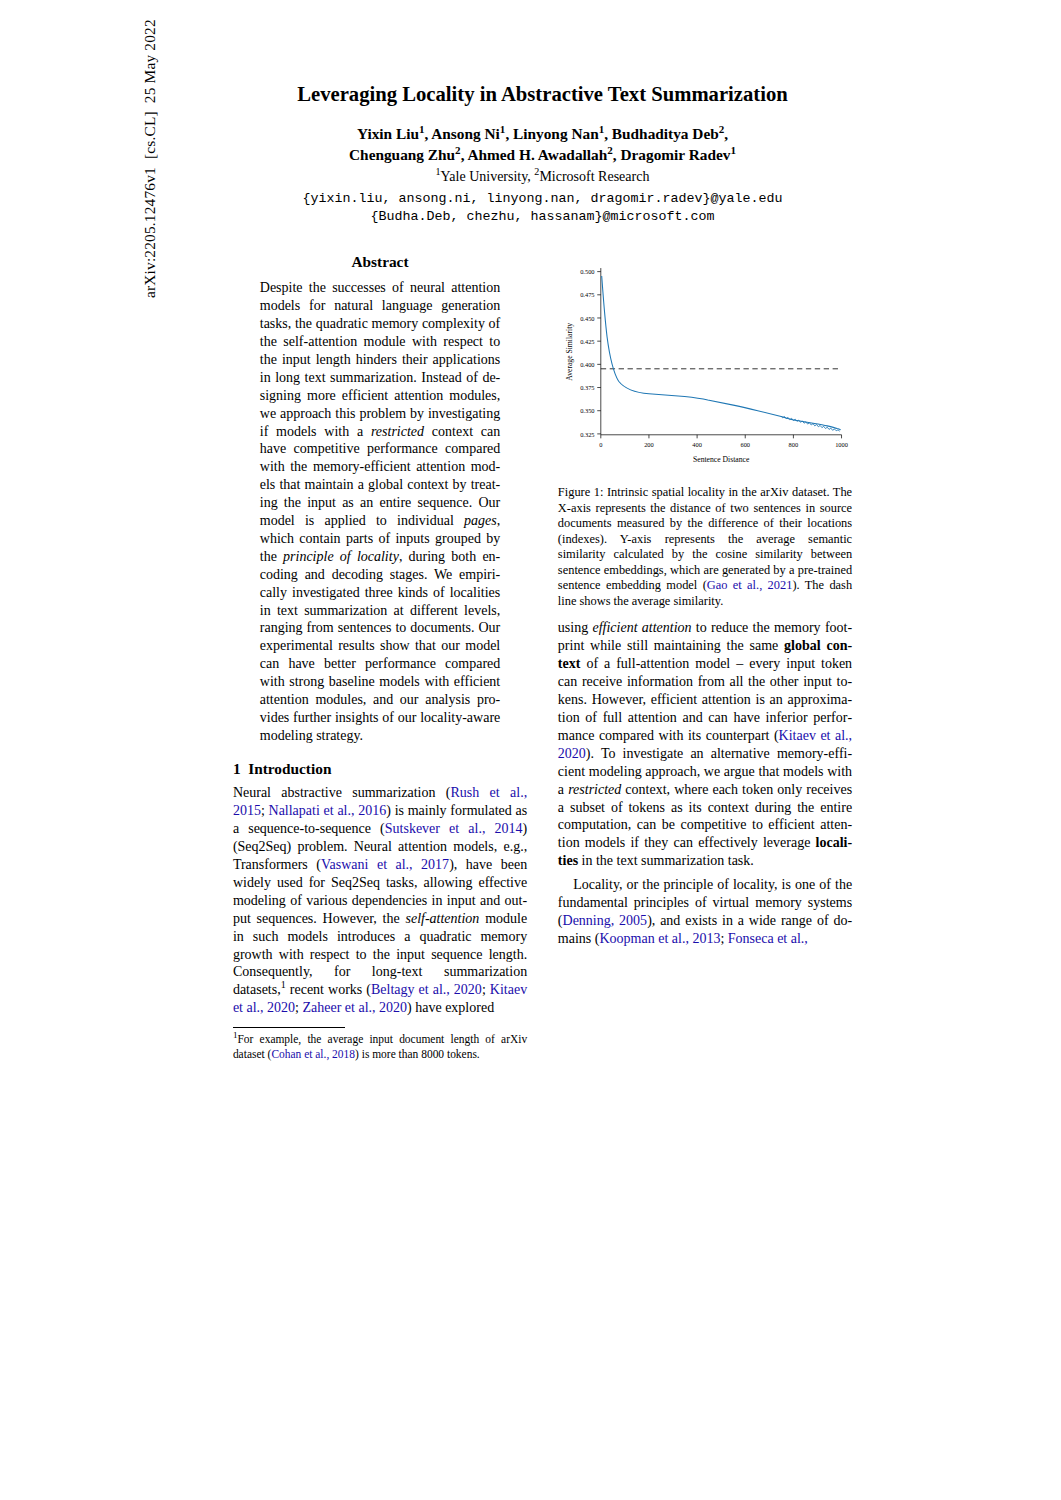arXiv:2205.12476v1 [cs.CL] 25 May 2022
Leveraging Locality in Abstractive Text Summarization
Yixin Liu1, Ansong Ni1, Linyong Nan1, Budhaditya Deb2,
Chenguang Zhu2, Ahmed H. Awadallah2, Dragomir Radev1
1Yale University, 2Microsoft Research
{yixin.liu, ansong.ni, linyong.nan, dragomir.radev}@yale.edu
{Budha.Deb, chezhu, hassanam}@microsoft.com
Abstract
Despite the successes of neural attention models for natural language generation tasks, the quadratic memory complexity of the self-attention module with respect to the input length hinders their applications in long text summarization. Instead of designing more efficient attention modules, we approach this problem by investigating if models with a restricted context can have competitive performance compared with the memory-efficient attention models that maintain a global context by treating the input as an entire sequence. Our model is applied to individual pages, which contain parts of inputs grouped by the principle of locality, during both encoding and decoding stages. We empirically investigated three kinds of localities in text summarization at different levels, ranging from sentences to documents. Our experimental results show that our model can have better performance compared with strong baseline models with efficient attention modules, and our analysis provides further insights of our locality-aware modeling strategy.
1 Introduction
Neural abstractive summarization (Rush et al., 2015; Nallapati et al., 2016) is mainly formulated as a sequence-to-sequence (Sutskever et al., 2014) (Seq2Seq) problem. Neural attention models, e.g., Transformers (Vaswani et al., 2017), have been widely used for Seq2Seq tasks, allowing effective modeling of various dependencies in input and output sequences. However, the self-attention module in such models introduces a quadratic memory growth with respect to the input sequence length. Consequently, for long-text summarization datasets,1 recent works (Beltagy et al., 2020; Kitaev et al., 2020; Zaheer et al., 2020) have explored
1For example, the average input document length of arXiv dataset (Cohan et al., 2018) is more than 8000 tokens.
0.500 0.475 0.450 0.425 0.400 0.375 0.350 0.325 0 200 400 600 800 1000 Sentence Distance Average Similarity
Figure 1: Intrinsic spatial locality in the arXiv dataset. The X-axis represents the distance of two sentences in source documents measured by the difference of their locations (indexes). Y-axis represents the average semantic similarity calculated by the cosine similarity between sentence embeddings, which are generated by a pre-trained sentence embedding model (Gao et al., 2021). The dash line shows the average similarity.
using efficient attention to reduce the memory footprint while still maintaining the same global context of a full-attention model – every input token can receive information from all the other input tokens. However, efficient attention is an approximation of full attention and can have inferior performance compared with its counterpart (Kitaev et al., 2020). To investigate an alternative memory-efficient modeling approach, we argue that models with a restricted context, where each token only receives a subset of tokens as its context during the entire computation, can be competitive to efficient attention models if they can effectively leverage localities in the text summarization task.
Locality, or the principle of locality, is one of the fundamental principles of virtual memory systems (Denning, 2005), and exists in a wide range of domains (Koopman et al., 2013; Fonseca et al.,